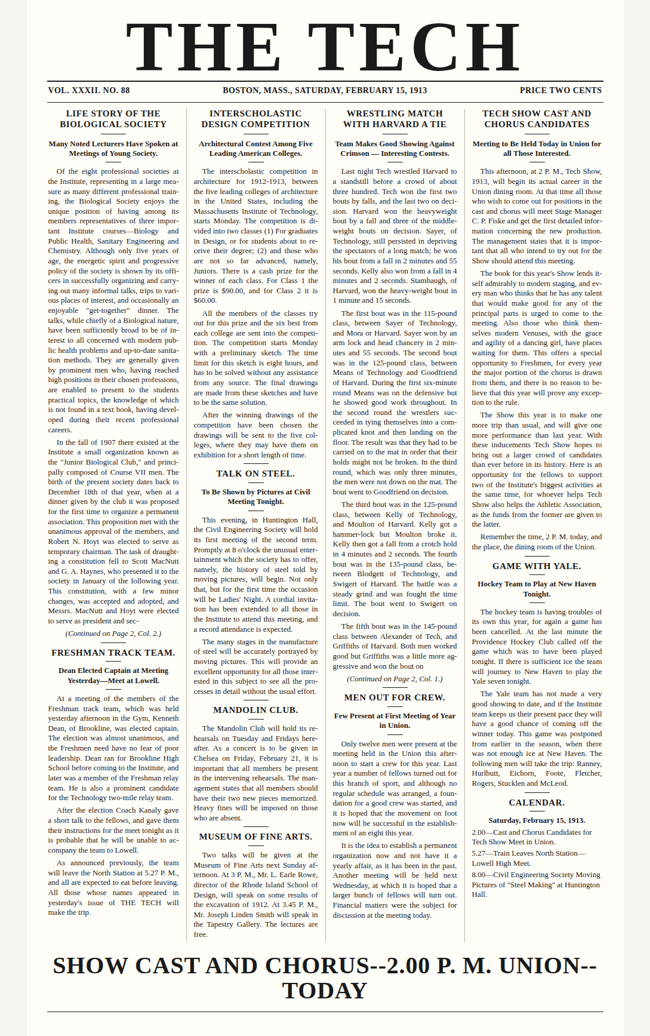THE TECH
VOL. XXXII. NO. 88 BOSTON, MASS., SATURDAY, FEBRUARY 15, 1913 PRICE TWO CENTS
LIFE STORY OF THE
BIOLOGICAL SOCIETY
Many Noted Lecturers Have Spoken at Meetings of Young Society.
Of the eight professional societies at the Institute, representing in a large measure as many different professional training, the Biological Society enjoys the unique position of having among its members representatives of three important Institute courses—Biology and Public Health, Sanitary Engineering and Chemistry. Although only five years of age, the energetic spirit and progressive policy of the society is shown by its officers in successfully organizing and carrying out many informal talks, trips to various places of interest, and occasionally an enjoyable "get-together" dinner. The talks, while chiefly of a Biological nature, have been sufficiently broad to be of interest to all concerned with modern public health problems and up-to-date sanitation methods. They are generally given by prominent men who, having reached high positions in their chosen professions, are enabled to present to the students practical topics, the knowledge of which is not found in a text book, having developed during their recent professional careers.
In the fall of 1907 there existed at the Institute a small organization known as the "Junior Biological Club," and principally composed of Course VII men. The birth of the present society dates back to December 18th of that year, when at a dinner given by the club it was proposed for the first time to organize a permanent association. This proposition met with the unanimous approval of the members, and Robert N. Hoyt was elected to serve as temporary chairman. The task of draughting a constitution fell to Scott MacNutt and G. A. Haynes, who presented it to the society in January of the following year. This constitution, with a few minor changes, was accepted and adopted, and Messrs. MacNutt and Hoyt were elected to serve as president and sec-
(Continued on Page 2, Col. 2.)
FRESHMAN TRACK TEAM.
Dean Elected Captain at Meeting Yesterday—Meet at Lowell.
At a meeting of the members of the Freshman track team, which was held yesterday afternoon in the Gym, Kenneth Dean, of Brookline, was elected captain. The election was almost unanimous, and the Freshmen need have no fear of poor leadership. Dean ran for Brookline High School before coming to the Institute, and later was a member of the Freshman relay team. He is also a prominent candidate for the Technology two-mile relay team.
After the election Coach Kanaly gave a short talk to the fellows, and gave them their instructions for the meet tonight as it is probable that he will be unable to accompany the team to Lowell.
As announced previously, the team will leave the North Station at 5.27 P. M., and all are expected to eat before leaving. All those whose names appeared in yesterday's issue of THE TECH will make the trip.
INTERSCHOLASTIC
DESIGN COMPETITION
Architectural Contest Among Five Leading American Colleges.
The interscholastic competition in architecture for 1912-1913, between the five leading colleges of architecture in the United States, including the Massachusetts Institute of Technology, starts Monday. The competition is divided into two classes (1) For graduates in Design, or for students about to receive their degree; (2) and those who are not so far advanced, namely, Juniors. There is a cash prize for the winner of each class. For Class 1 the prize is $90.00, and for Class 2 it is $60.00.
All the members of the classes try out for this prize and the six best from each college are sent into the competition. The competition starts Monday with a preliminary sketch. The time limit for this sketch is eight hours, and has to be solved without any assistance from any source. The final drawings are made from these sketches and have to be the same solution.
After the winning drawings of the competition have been chosen the drawings will be sent to the five colleges, where they may have them on exhibition for a short length of time.
TALK ON STEEL.
To Be Shown by Pictures at Civil Meeting Tonight.
This evening, in Huntington Hall, the Civil Engineering Society will hold its first meeting of the second term. Promptly at 8 o'clock the unusual entertainment which the society has to offer, namely, the history of steel told by moving pictures, will begin. Not only that, but for the first time the occasion will be Ladies' Night. A cordial invitation has been extended to all those in the Institute to attend this meeting, and a record attendance is expected.
The many stages in the manufacture of steel will be accurately portrayed by moving pictures. This will provide an excellent opportunity for all those interested in this subject to see all the processes in detail without the usual effort.
MANDOLIN CLUB.
The Mandolin Club will hold its rehearsals on Tuesday and Fridays hereafter. As a concert is to be given in Chelsea on Friday, February 21, it is important that all members be present in the intervening rehearsals. The management states that all members should have their two new pieces memorized. Heavy fines will be imposed on those who are absent.
MUSEUM OF FINE ARTS.
Two talks will be given at the Museum of Fine Arts next Sunday afternoon. At 3 P. M., Mr. L. Earle Rowe, director of the Rhode Island School of Design, will speak on some results of the excavation of 1912. At 3.45 P. M., Mr. Joseph Linden Smith will speak in the Tapestry Gallery. The lectures are free.
WRESTLING MATCH
WITH HARVARD A TIE
Team Makes Good Showing Against Crimson — Interesting Contests.
Last night Tech wrestled Harvard to a standstill before a crowd of about three hundred. Tech won the first two bouts by falls, and the last two on decision. Harvard won the heavyweight bout by a fall and three of the middle-weight bouts on decision. Sayer, of Technology, still persisted in depriving the spectators of a long match; he won his bout from a fall in 2 minutes and 55 seconds. Kelly also won from a fall in 4 minutes and 2 seconds. Stambaugh, of Harvard, won the heavy-weight bout in 1 minute and 15 seconds.
The first bout was in the 115-pound class, between Sayer of Technology, and Mora or Harvard. Sayer won by an arm lock and head chancery in 2 minutes and 55 seconds. The second bout was in the 125-pound class, between Means of Technology and Goodfriend of Harvard. During the first six-minute round Means was on the defensive but he showed good work throughout. In the second round the wrestlers succeeded in tying themselves into a complicated knot and then landing on the floor. The result was that they had to be carried on to the mat in order that their holds might not be broken. In the third round, which was only three minutes, the men were not down on the mat. The bout went to Goodfriend on decision.
The third bout was in the 125-pound class, between Kelly of Technology, and Moulton of Harvard. Kelly got a hammer-lock but Moulton broke it. Kelly then got a fall from a crotch hold in 4 minutes and 2 seconds. The fourth bout was in the 135-pound class, between Blodgett of Technology, and Swigert of Harvard. The battle was a steady grind and was fought the time limit. The bout went to Swigert on decision.
The fifth bout was in the 145-pound class between Alexander of Tech, and Griffiths of Harvard. Both men worked good but Griffiths was a little more aggressive and won the bout on
(Continued on Page 2, Col. 1.)
MEN OUT FOR CREW.
Few Present at First Meeting of Year in Union.
Only twelve men were present at the meeting held in the Union this afternoon to start a crew for this year. Last year a number of fellows turned out for this branch of sport, and although no regular schedule was arranged, a foundation for a good crew was started, and it is hoped that the movement on foot now will be successful in the establishment of an eight this year.
It is the idea to establish a permanent organization now and not have it a yearly affair, as it has been in the past. Another meeting will be held next Wednesday, at which it is hoped that a larger bunch of fellows will turn out. Financial matters were the subject for discussion at the meeting today.
TECH SHOW CAST AND
CHORUS CANDIDATES
Meeting to Be Held Today in Union for all Those Interested.
This afternoon, at 2 P. M., Tech Show, 1913, will begin its actual career in the Union dining room. At that time all those who wish to come out for positions in the cast and chorus will meet Stage Manager C. P. Fiske and get the first detailed information concerning the new production. The management states that it is important that all who intend to try out for the Show should attend this meeting.
The book for this year's Show lends itself admirably to modern staging, and every man who thinks that he has any talent that would make good for any of the principal parts is urged to come to the meeting. Also those who think themselves modern Venuses, with the grace and agility of a dancing girl, have places waiting for them. This offers a special opportunity to Freshmen, for every year the major portion of the chorus is drawn from them, and there is no reason to believe that this year will prove any exception to the rule.
The Show this year is to make one more trip than usual, and will give one more performance than last year. With these inducements Tech Show hopes to bring out a larger crowd of candidates than ever before in its history. Here is an opportunity for the fellows to support two of the Institute's biggest activities at the same time, for whoever helps Tech Show also helps the Athletic Association, as the funds from the former are given to the latter.
Remember the time, 2 P. M. today, and the place, the dining room of the Union.
GAME WITH YALE.
Hockey Team to Play at New Haven Tonight.
The hockey team is having troubles of its own this year, for again a game has been cancelled. At the last minute the Providence Hockey Club called off the game which was to have been played tonight. If there is sufficient ice the team will journey to New Haven to play the Yale seven tonight.
The Yale team has not made a very good showing to date, and if the Institute team keeps us their present pace they will have a good chance of coming off the winner today. This game was postponed from earlier in the season, when there was not enough ice at New Haven. The following men will take the trip: Ranney, Hurlbutt, Eichorn, Foote, Fletcher, Rogers, Stucklen and McLeod.
CALENDAR.
Saturday, February 15, 1913.
2.00—Cast and Chorus Candidates for Tech Show Meet in Union.
5.27—Train Leaves North Station—Lowell High Meet.
8.00—Civil Engineering Society Moving Pictures of "Steel Making" at Huntington Hall.
SHOW CAST AND CHORUS--2.00 P. M. UNION--TODAY